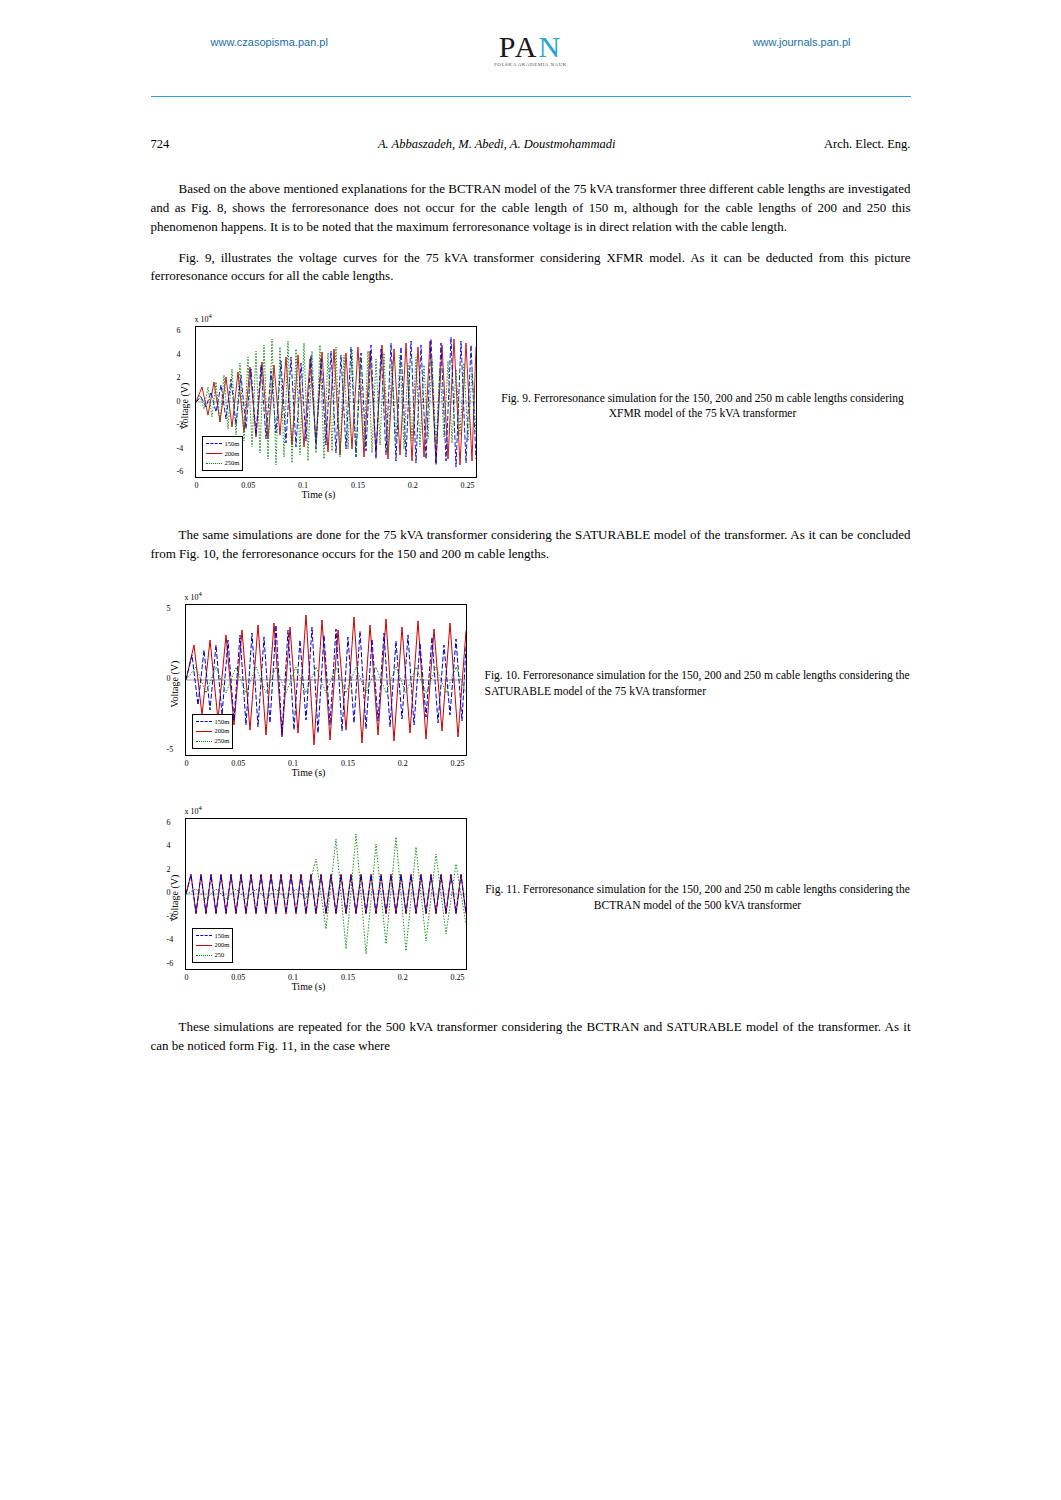www.czasopisma.pan.pl PAN
POLSKA AKADEMIA NAUK
www.journals.pan.pl
724 A. Abbaszadeh, M. Abedi, A. Doustmohammadi Arch. Elect. Eng.
Based on the above mentioned explanations for the BCTRAN model of the 75 kVA transformer three different cable lengths are investigated and as Fig. 8, shows the ferroresonance does not occur for the cable length of 150 m, although for the cable lengths of 200 and 250 this phenomenon happens. It is to be noted that the maximum ferroresonance voltage is in direct relation with the cable length.
Fig. 9, illustrates the voltage curves for the 75 kVA transformer considering XFMR model. As it can be deducted from this picture ferroresonance occurs for all the cable lengths.
Voltage (V) x 104
6420-2-4-6
150m
200m
250m
00.050.10.150.20.25
Time (s)
Fig. 9. Ferroresonance simulation for the 150, 200 and 250 m cable lengths considering XFMR model of the 75 kVA transformer
The same simulations are done for the 75 kVA transformer considering the SATURABLE model of the transformer. As it can be concluded from Fig. 10, the ferroresonance occurs for the 150 and 200 m cable lengths.
Voltage (V) x 104
50-5
150m
200m
250m
00.050.10.150.20.25
Time (s)
Fig. 10. Ferroresonance simulation for the 150, 200 and 250 m cable lengths considering the SATURABLE model of the 75 kVA transformer
Voltage (V) x 104
6420-2-4-6
150m
200m
250
00.050.10.150.20.25
Time (s)
Fig. 11. Ferroresonance simulation for the 150, 200 and 250 m cable lengths considering the BCTRAN model of the 500 kVA transformer
These simulations are repeated for the 500 kVA transformer considering the BCTRAN and SATURABLE model of the transformer. As it can be noticed form Fig. 11, in the case where